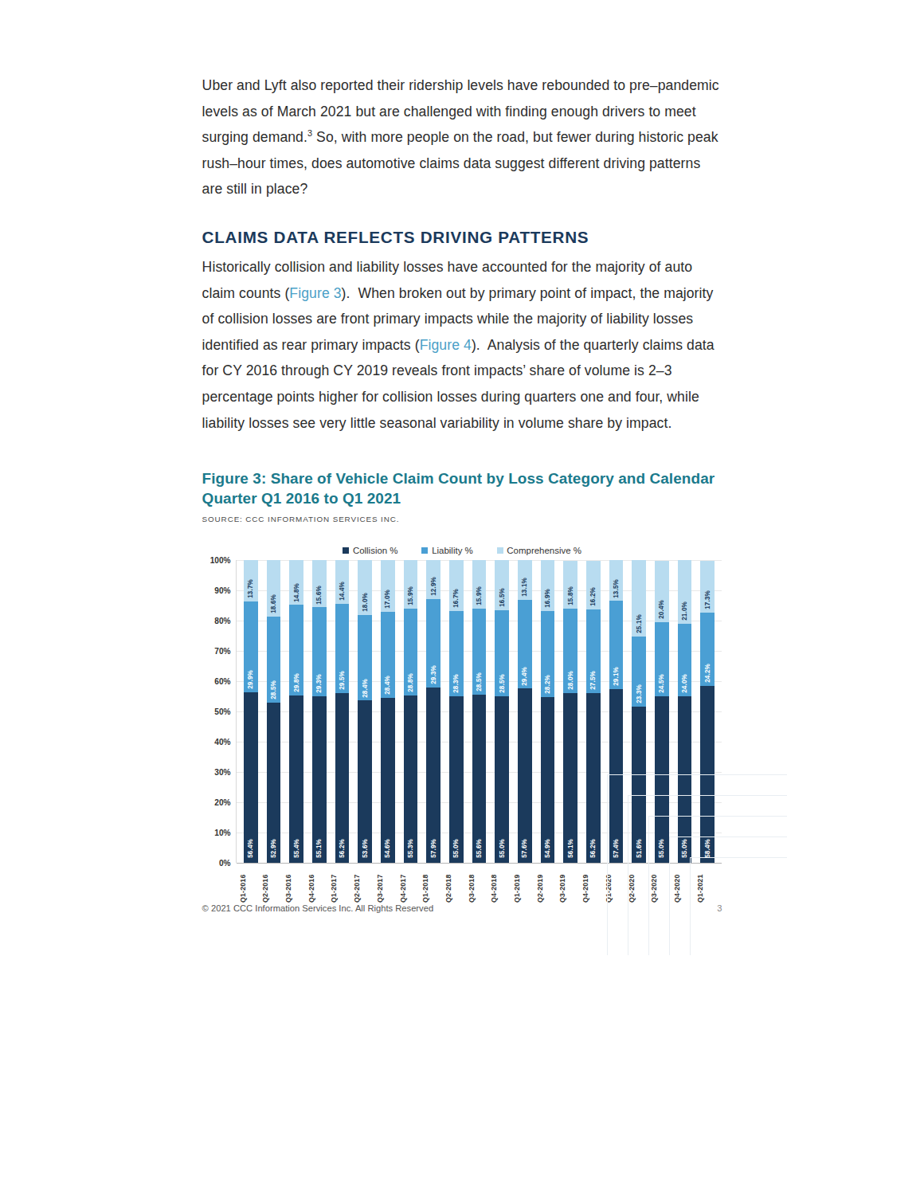Uber and Lyft also reported their ridership levels have rebounded to pre–pandemic levels as of March 2021 but are challenged with finding enough drivers to meet surging demand.3 So, with more people on the road, but fewer during historic peak rush–hour times, does automotive claims data suggest different driving patterns are still in place?
Claims Data Reflects Driving Patterns
Historically collision and liability losses have accounted for the majority of auto claim counts (Figure 3). When broken out by primary point of impact, the majority of collision losses are front primary impacts while the majority of liability losses identified as rear primary impacts (Figure 4). Analysis of the quarterly claims data for CY 2016 through CY 2019 reveals front impacts’ share of volume is 2–3 percentage points higher for collision losses during quarters one and four, while liability losses see very little seasonal variability in volume share by impact.
Figure 3: Share of Vehicle Claim Count by Loss Category and Calendar
Quarter Q1 2016 to Q1 2021
Source: CCC Information Services Inc.
Collision %
Liability %
Comprehensive %
100%
90%
80%
70%
60%
50%
40%
30%
20%
10%
0%
13.7%
29.9%
56.4%
18.6%
28.5%
52.9%
14.8%
29.8%
55.4%
15.6%
29.3%
55.1%
14.4%
29.5%
56.2%
18.0%
28.4%
53.6%
17.0%
28.4%
54.6%
15.9%
28.8%
55.3%
12.9%
29.3%
57.9%
16.7%
28.3%
55.0%
15.9%
28.5%
55.6%
16.5%
28.5%
55.0%
13.1%
29.4%
57.6%
16.9%
28.2%
54.9%
15.8%
28.0%
56.1%
16.2%
27.5%
56.2%
13.5%
29.1%
57.4%
25.1%
23.3%
51.6%
20.4%
24.5%
55.0%
21.0%
24.0%
55.0%
17.3%
24.2%
58.4%
Q1-2016
Q2-2016
Q3-2016
Q4-2016
Q1-2017
Q2-2017
Q3-2017
Q4-2017
Q1-2018
Q2-2018
Q3-2018
Q4-2018
Q1-2019
Q2-2019
Q3-2019
Q4-2019
Q1-2020
Q2-2020
Q3-2020
Q4-2020
Q1-2021
© 2021 CCC Information Services Inc. All Rights Reserved
3